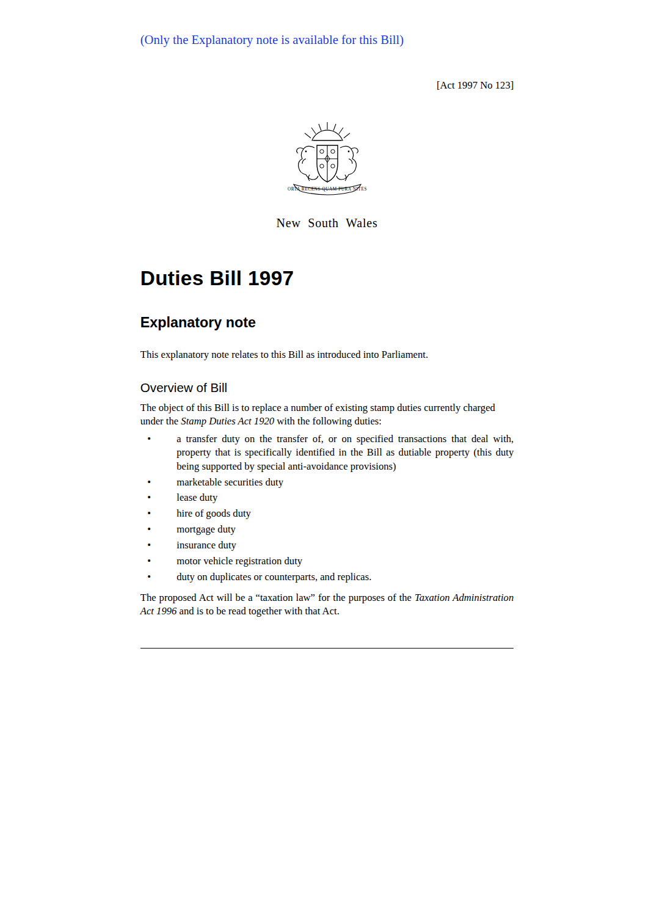(Only the Explanatory note is available for this Bill)
[Act 1997 No 123]
ORTA RECENS QUAM PURA NITES
New South Wales
Duties Bill 1997
Explanatory note
This explanatory note relates to this Bill as introduced into Parliament.
Overview of Bill
The object of this Bill is to replace a number of existing stamp duties currently charged under the Stamp Duties Act 1920 with the following duties:
•a transfer duty on the transfer of, or on specified transactions that deal with, property that is specifically identified in the Bill as dutiable property (this duty being supported by special anti-avoidance provisions)
•marketable securities duty
•lease duty
•hire of goods duty
•mortgage duty
•insurance duty
•motor vehicle registration duty
•duty on duplicates or counterparts, and replicas.
The proposed Act will be a “taxation law” for the purposes of the Taxation Administration Act 1996 and is to be read together with that Act.